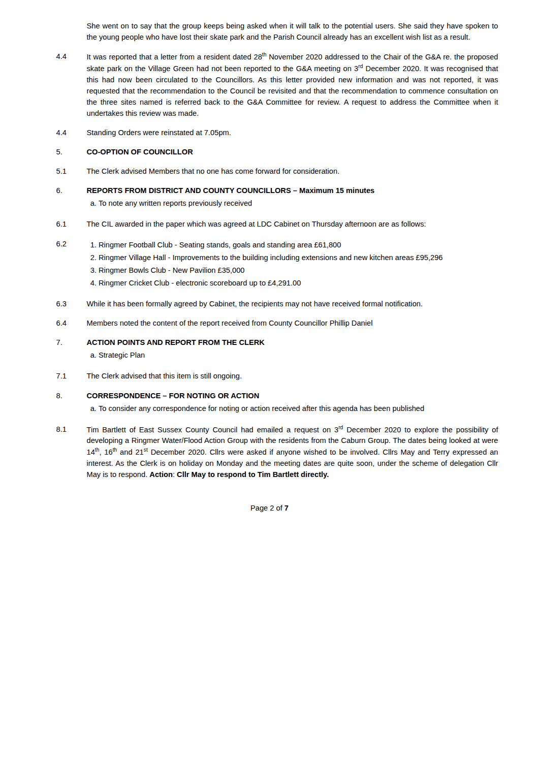She went on to say that the group keeps being asked when it will talk to the potential users. She said they have spoken to the young people who have lost their skate park and the Parish Council already has an excellent wish list as a result.
4.4
It was reported that a letter from a resident dated 28th November 2020 addressed to the Chair of the G&A re. the proposed skate park on the Village Green had not been reported to the G&A meeting on 3rd December 2020. It was recognised that this had now been circulated to the Councillors. As this letter provided new information and was not reported, it was requested that the recommendation to the Council be revisited and that the recommendation to commence consultation on the three sites named is referred back to the G&A Committee for review. A request to address the Committee when it undertakes this review was made.
4.4
Standing Orders were reinstated at 7.05pm.
5.
CO-OPTION OF COUNCILLOR
5.1
The Clerk advised Members that no one has come forward for consideration.
6.
REPORTS FROM DISTRICT AND COUNTY COUNCILLORS – Maximum 15 minutes
To note any written reports previously received
6.1
The CIL awarded in the paper which was agreed at LDC Cabinet on Thursday afternoon are as follows:
6.2
Ringmer Football Club - Seating stands, goals and standing area £61,800
Ringmer Village Hall - Improvements to the building including extensions and new kitchen areas £95,296
Ringmer Bowls Club - New Pavilion £35,000
Ringmer Cricket Club - electronic scoreboard up to £4,291.00
6.3
While it has been formally agreed by Cabinet, the recipients may not have received formal notification.
6.4
Members noted the content of the report received from County Councillor Phillip Daniel
7.
ACTION POINTS AND REPORT FROM THE CLERK
Strategic Plan
7.1
The Clerk advised that this item is still ongoing.
8.
CORRESPONDENCE – FOR NOTING OR ACTION
To consider any correspondence for noting or action received after this agenda has been published
8.1
Tim Bartlett of East Sussex County Council had emailed a request on 3rd December 2020 to explore the possibility of developing a Ringmer Water/Flood Action Group with the residents from the Caburn Group. The dates being looked at were 14th, 16th and 21st December 2020. Cllrs were asked if anyone wished to be involved. Cllrs May and Terry expressed an interest. As the Clerk is on holiday on Monday and the meeting dates are quite soon, under the scheme of delegation Cllr May is to respond. Action: Cllr May to respond to Tim Bartlett directly.
Page 2 of 7